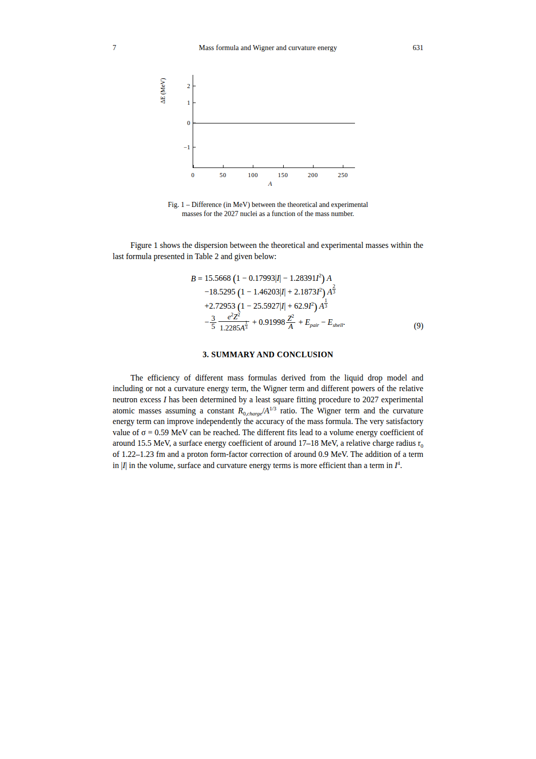7
Mass formula and Wigner and curvature energy
631
ΔE (MeV)
2
1
0
−1
0
50
100
150
200
250
A
Fig. 1 – Difference (in MeV) between the theoretical and experimental
masses for the 2027 nuclei as a function of the mass number.
Figure 1 shows the dispersion between the theoretical and experimental masses within the last formula presented in Table 2 and given below:
B =
15.5668 (1 − 0.17993|I| − 1.28391I2) A
−18.5295 (1 − 1.46203|I| + 2.1873I2) A 23
+2.72953 (1 − 25.5927|I| + 62.9I2) A 13
−35 e2Z21.2285A 13 + 0.91998Z2 A + Epair − Eshell.
(9)
3. SUMMARY AND CONCLUSION
The efficiency of different mass formulas derived from the liquid drop model and including or not a curvature energy term, the Wigner term and different powers of the relative neutron excess I has been determined by a least square fitting procedure to 2027 experimental atomic masses assuming a constant R0,charge/A1/3 ratio. The Wigner term and the curvature energy term can improve independently the accuracy of the mass formula. The very satisfactory value of σ = 0.59 MeV can be reached. The different fits lead to a volume energy coefficient of around 15.5 MeV, a surface energy coefficient of around 17–18 MeV, a relative charge radius r0 of 1.22–1.23 fm and a proton form-factor correction of around 0.9 MeV. The addition of a term in |I| in the volume, surface and curvature energy terms is more efficient than a term in I4.